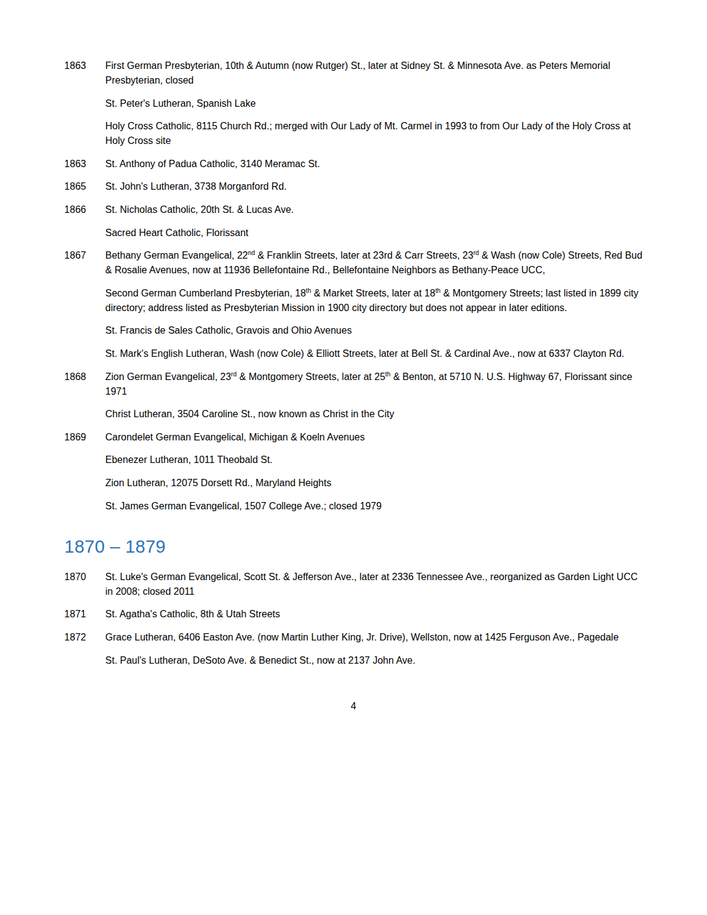1863
First German Presbyterian, 10th & Autumn (now Rutger) St., later at Sidney St. & Minnesota Ave. as Peters Memorial Presbyterian, closed
St. Peter's Lutheran, Spanish Lake
Holy Cross Catholic, 8115 Church Rd.; merged with Our Lady of Mt. Carmel in 1993 to from Our Lady of the Holy Cross at Holy Cross site
1863
St. Anthony of Padua Catholic, 3140 Meramac St.
1865
St. John's Lutheran, 3738 Morganford Rd.
1866
St. Nicholas Catholic, 20th St. & Lucas Ave.
Sacred Heart Catholic, Florissant
1867
Bethany German Evangelical, 22nd & Franklin Streets, later at 23rd & Carr Streets, 23rd & Wash (now Cole) Streets, Red Bud & Rosalie Avenues, now at 11936 Bellefontaine Rd., Bellefontaine Neighbors as Bethany-Peace UCC,
Second German Cumberland Presbyterian, 18th & Market Streets, later at 18th & Montgomery Streets; last listed in 1899 city directory; address listed as Presbyterian Mission in 1900 city directory but does not appear in later editions.
St. Francis de Sales Catholic, Gravois and Ohio Avenues
St. Mark's English Lutheran, Wash (now Cole) & Elliott Streets, later at Bell St. & Cardinal Ave., now at 6337 Clayton Rd.
1868
Zion German Evangelical, 23rd & Montgomery Streets, later at 25th & Benton, at 5710 N. U.S. Highway 67, Florissant since 1971
Christ Lutheran, 3504 Caroline St., now known as Christ in the City
1869
Carondelet German Evangelical, Michigan & Koeln Avenues
Ebenezer Lutheran, 1011 Theobald St.
Zion Lutheran, 12075 Dorsett Rd., Maryland Heights
St. James German Evangelical, 1507 College Ave.; closed 1979
1870 – 1879
1870
St. Luke's German Evangelical, Scott St. & Jefferson Ave., later at 2336 Tennessee Ave., reorganized as Garden Light UCC in 2008; closed 2011
1871
St. Agatha's Catholic, 8th & Utah Streets
1872
Grace Lutheran, 6406 Easton Ave. (now Martin Luther King, Jr. Drive), Wellston, now at 1425 Ferguson Ave., Pagedale
St. Paul's Lutheran, DeSoto Ave. & Benedict St., now at 2137 John Ave.
4